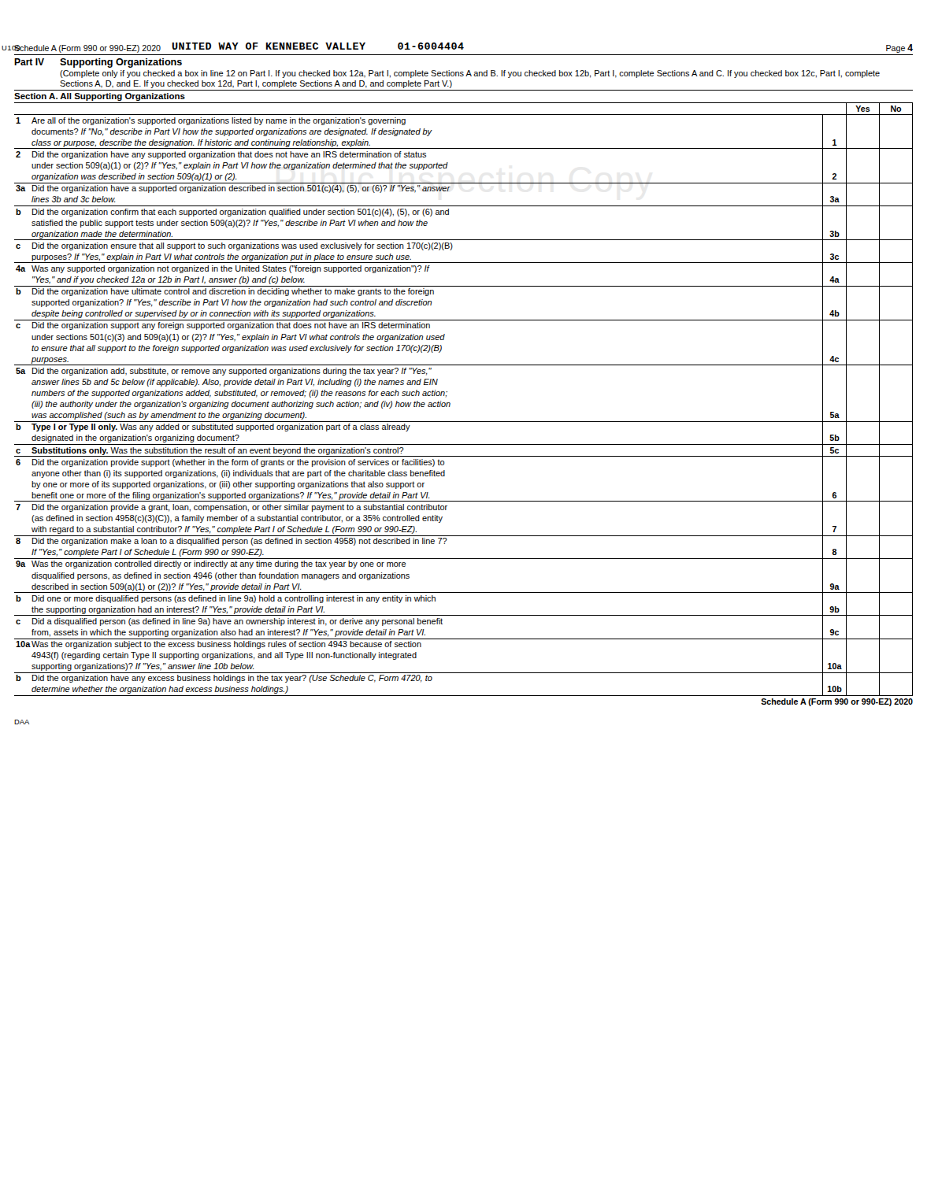U100
Public Inspection Copy
Schedule A (Form 990 or 990-EZ) 2020
UNITED WAY OF KENNEBEC VALLEY
01-6004404
Page 4
Part IV
Supporting Organizations
(Complete only if you checked a box in line 12 on Part I. If you checked box 12a, Part I, complete Sections A and B. If you checked box 12b, Part I, complete Sections A and C. If you checked box 12c, Part I, complete Sections A, D, and E. If you checked box 12d, Part I, complete Sections A and D, and complete Part V.)
Section A. All Supporting Organizations
| | | | Yes | No |
| 1 | Are all of the organization's supported organizations listed by name in the organization's governing | | | |
| | documents? If "No," describe in Part VI how the supported organizations are designated. If designated by | | | |
| | class or purpose, describe the designation. If historic and continuing relationship, explain. | 1 | | |
| 2 | Did the organization have any supported organization that does not have an IRS determination of status | | | |
| | under section 509(a)(1) or (2)? If "Yes," explain in Part VI how the organization determined that the supported | | | |
| | organization was described in section 509(a)(1) or (2). | 2 | | |
| 3a | Did the organization have a supported organization described in section 501(c)(4), (5), or (6)? If "Yes," answer | | | |
| | lines 3b and 3c below. | 3a | | |
| b | Did the organization confirm that each supported organization qualified under section 501(c)(4), (5), or (6) and | | | |
| | satisfied the public support tests under section 509(a)(2)? If "Yes," describe in Part VI when and how the | | | |
| | organization made the determination. | 3b | | |
| c | Did the organization ensure that all support to such organizations was used exclusively for section 170(c)(2)(B) | | | |
| | purposes? If "Yes," explain in Part VI what controls the organization put in place to ensure such use. | 3c | | |
| 4a | Was any supported organization not organized in the United States ("foreign supported organization")? If | | | |
| | "Yes," and if you checked 12a or 12b in Part I, answer (b) and (c) below. | 4a | | |
| b | Did the organization have ultimate control and discretion in deciding whether to make grants to the foreign | | | |
| | supported organization? If "Yes," describe in Part VI how the organization had such control and discretion | | | |
| | despite being controlled or supervised by or in connection with its supported organizations. | 4b | | |
| c | Did the organization support any foreign supported organization that does not have an IRS determination | | | |
| | under sections 501(c)(3) and 509(a)(1) or (2)? If "Yes," explain in Part VI what controls the organization used | | | |
| | to ensure that all support to the foreign supported organization was used exclusively for section 170(c)(2)(B) | | | |
| | purposes. | 4c | | |
| 5a | Did the organization add, substitute, or remove any supported organizations during the tax year? If "Yes," | | | |
| | answer lines 5b and 5c below (if applicable). Also, provide detail in Part VI, including (i) the names and EIN | | | |
| | numbers of the supported organizations added, substituted, or removed; (ii) the reasons for each such action; | | | |
| | (iii) the authority under the organization's organizing document authorizing such action; and (iv) how the action | | | |
| | was accomplished (such as by amendment to the organizing document). | 5a | | |
| b | Type I or Type II only. Was any added or substituted supported organization part of a class already | | | |
| | designated in the organization's organizing document? | 5b | | |
| c | Substitutions only. Was the substitution the result of an event beyond the organization's control? | 5c | | |
| 6 | Did the organization provide support (whether in the form of grants or the provision of services or facilities) to | | | |
| | anyone other than (i) its supported organizations, (ii) individuals that are part of the charitable class benefited | | | |
| | by one or more of its supported organizations, or (iii) other supporting organizations that also support or | | | |
| | benefit one or more of the filing organization's supported organizations? If "Yes," provide detail in Part VI. | 6 | | |
| 7 | Did the organization provide a grant, loan, compensation, or other similar payment to a substantial contributor | | | |
| | (as defined in section 4958(c)(3)(C)), a family member of a substantial contributor, or a 35% controlled entity | | | |
| | with regard to a substantial contributor? If "Yes," complete Part I of Schedule L (Form 990 or 990-EZ). | 7 | | |
| 8 | Did the organization make a loan to a disqualified person (as defined in section 4958) not described in line 7? | | | |
| | If "Yes," complete Part I of Schedule L (Form 990 or 990-EZ). | 8 | | |
| 9a | Was the organization controlled directly or indirectly at any time during the tax year by one or more | | | |
| | disqualified persons, as defined in section 4946 (other than foundation managers and organizations | | | |
| | described in section 509(a)(1) or (2))? If "Yes," provide detail in Part VI. | 9a | | |
| b | Did one or more disqualified persons (as defined in line 9a) hold a controlling interest in any entity in which | | | |
| | the supporting organization had an interest? If "Yes," provide detail in Part VI. | 9b | | |
| c | Did a disqualified person (as defined in line 9a) have an ownership interest in, or derive any personal benefit | | | |
| | from, assets in which the supporting organization also had an interest? If "Yes," provide detail in Part VI. | 9c | | |
| 10a | Was the organization subject to the excess business holdings rules of section 4943 because of section | | | |
| | 4943(f) (regarding certain Type II supporting organizations, and all Type III non-functionally integrated | | | |
| | supporting organizations)? If "Yes," answer line 10b below. | 10a | | |
| b | Did the organization have any excess business holdings in the tax year? (Use Schedule C, Form 4720, to | | | |
| | determine whether the organization had excess business holdings.) | 10b | | |
Schedule A (Form 990 or 990-EZ) 2020
DAA